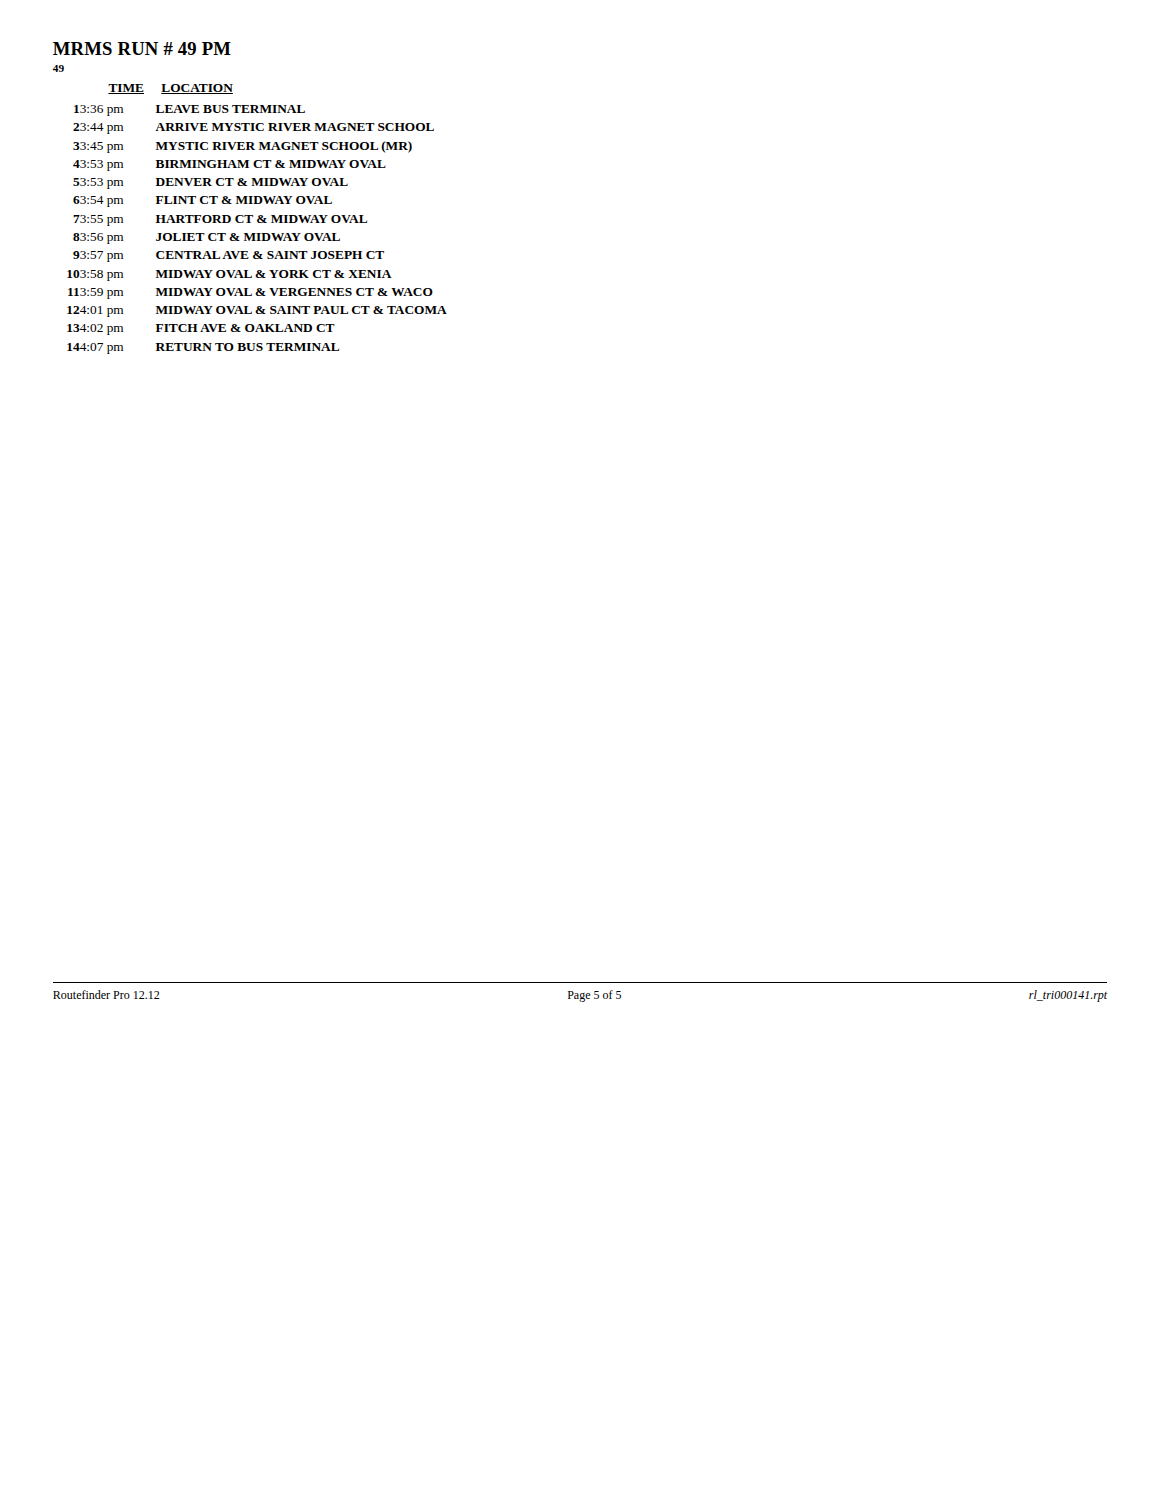MRMS RUN # 49 PM
49
| | TIME | LOCATION |
| --- | --- | --- |
| 1 | 3:36 pm | LEAVE BUS TERMINAL |
| 2 | 3:44 pm | ARRIVE MYSTIC RIVER MAGNET SCHOOL |
| 3 | 3:45 pm | MYSTIC RIVER MAGNET SCHOOL (MR) |
| 4 | 3:53 pm | BIRMINGHAM CT & MIDWAY OVAL |
| 5 | 3:53 pm | DENVER CT & MIDWAY OVAL |
| 6 | 3:54 pm | FLINT CT & MIDWAY OVAL |
| 7 | 3:55 pm | HARTFORD CT & MIDWAY OVAL |
| 8 | 3:56 pm | JOLIET CT & MIDWAY OVAL |
| 9 | 3:57 pm | CENTRAL AVE & SAINT JOSEPH CT |
| 10 | 3:58 pm | MIDWAY OVAL & YORK CT & XENIA |
| 11 | 3:59 pm | MIDWAY OVAL & VERGENNES CT & WACO |
| 12 | 4:01 pm | MIDWAY OVAL & SAINT PAUL CT & TACOMA |
| 13 | 4:02 pm | FITCH AVE & OAKLAND CT |
| 14 | 4:07 pm | RETURN TO BUS TERMINAL |
Routefinder Pro 12.12
Page 5 of 5
rl_tri000141.rpt